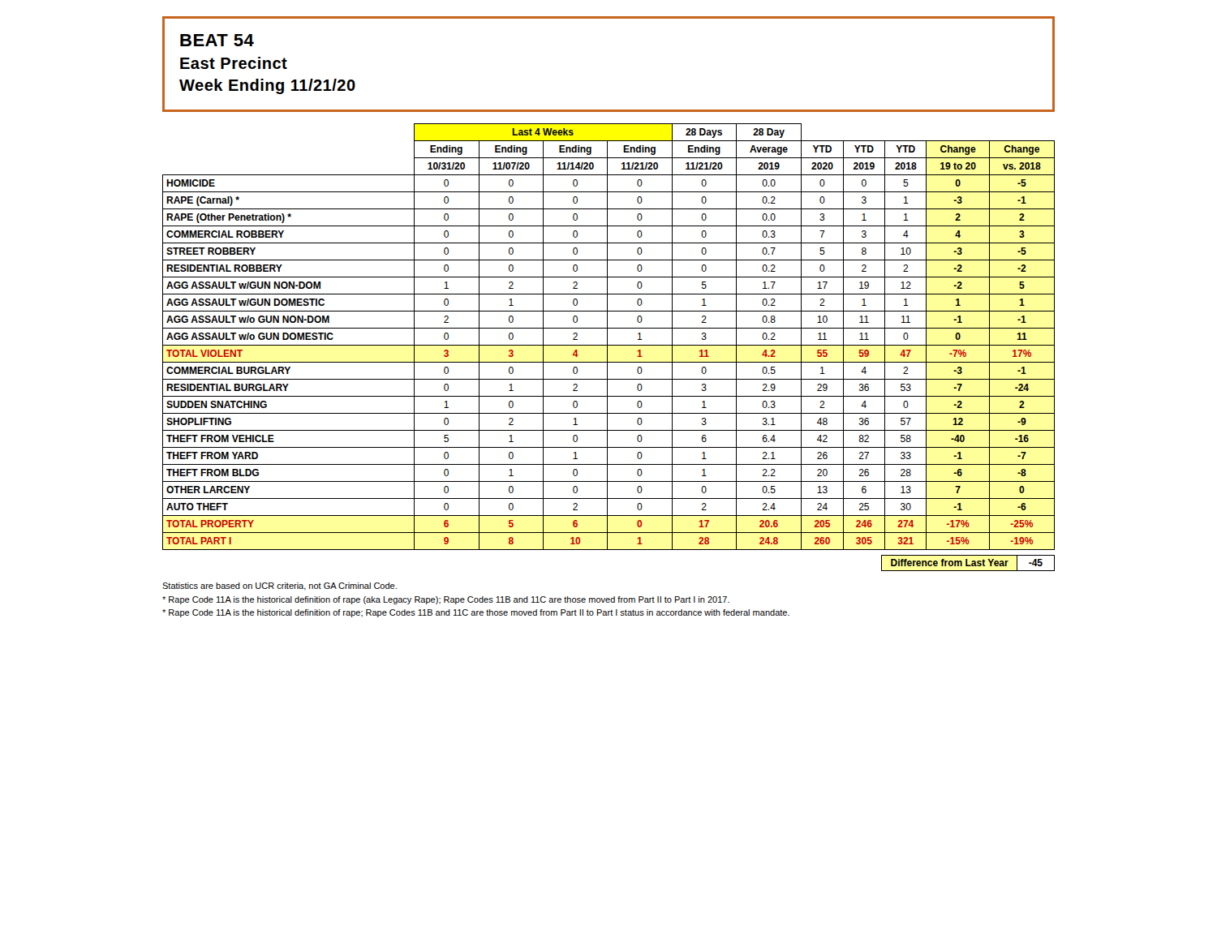BEAT 54
East Precinct
Week Ending 11/21/20
| | Last 4 Weeks | 28 Days | 28 Day | | | | | |
| --- | --- | --- | --- | --- | --- | --- | --- | --- |
| | Ending | Ending | Ending | Ending | Ending | Average | YTD | YTD | YTD | Change | Change |
| | 10/31/20 | 11/07/20 | 11/14/20 | 11/21/20 | 11/21/20 | 2019 | 2020 | 2019 | 2018 | 19 to 20 | vs. 2018 |
| HOMICIDE | 0 | 0 | 0 | 0 | 0 | 0.0 | 0 | 0 | 5 | 0 | -5 |
| RAPE (Carnal) * | 0 | 0 | 0 | 0 | 0 | 0.2 | 0 | 3 | 1 | -3 | -1 |
| RAPE (Other Penetration) * | 0 | 0 | 0 | 0 | 0 | 0.0 | 3 | 1 | 1 | 2 | 2 |
| COMMERCIAL ROBBERY | 0 | 0 | 0 | 0 | 0 | 0.3 | 7 | 3 | 4 | 4 | 3 |
| STREET ROBBERY | 0 | 0 | 0 | 0 | 0 | 0.7 | 5 | 8 | 10 | -3 | -5 |
| RESIDENTIAL ROBBERY | 0 | 0 | 0 | 0 | 0 | 0.2 | 0 | 2 | 2 | -2 | -2 |
| AGG ASSAULT w/GUN NON-DOM | 1 | 2 | 2 | 0 | 5 | 1.7 | 17 | 19 | 12 | -2 | 5 |
| AGG ASSAULT w/GUN DOMESTIC | 0 | 1 | 0 | 0 | 1 | 0.2 | 2 | 1 | 1 | 1 | 1 |
| AGG ASSAULT w/o GUN NON-DOM | 2 | 0 | 0 | 0 | 2 | 0.8 | 10 | 11 | 11 | -1 | -1 |
| AGG ASSAULT w/o GUN DOMESTIC | 0 | 0 | 2 | 1 | 3 | 0.2 | 11 | 11 | 0 | 0 | 11 |
| TOTAL VIOLENT | 3 | 3 | 4 | 1 | 11 | 4.2 | 55 | 59 | 47 | -7% | 17% |
| COMMERCIAL BURGLARY | 0 | 0 | 0 | 0 | 0 | 0.5 | 1 | 4 | 2 | -3 | -1 |
| RESIDENTIAL BURGLARY | 0 | 1 | 2 | 0 | 3 | 2.9 | 29 | 36 | 53 | -7 | -24 |
| SUDDEN SNATCHING | 1 | 0 | 0 | 0 | 1 | 0.3 | 2 | 4 | 0 | -2 | 2 |
| SHOPLIFTING | 0 | 2 | 1 | 0 | 3 | 3.1 | 48 | 36 | 57 | 12 | -9 |
| THEFT FROM VEHICLE | 5 | 1 | 0 | 0 | 6 | 6.4 | 42 | 82 | 58 | -40 | -16 |
| THEFT FROM YARD | 0 | 0 | 1 | 0 | 1 | 2.1 | 26 | 27 | 33 | -1 | -7 |
| THEFT FROM BLDG | 0 | 1 | 0 | 0 | 1 | 2.2 | 20 | 26 | 28 | -6 | -8 |
| OTHER LARCENY | 0 | 0 | 0 | 0 | 0 | 0.5 | 13 | 6 | 13 | 7 | 0 |
| AUTO THEFT | 0 | 0 | 2 | 0 | 2 | 2.4 | 24 | 25 | 30 | -1 | -6 |
| TOTAL PROPERTY | 6 | 5 | 6 | 0 | 17 | 20.6 | 205 | 246 | 274 | -17% | -25% |
| TOTAL PART I | 9 | 8 | 10 | 1 | 28 | 24.8 | 260 | 305 | 321 | -15% | -19% |
Difference from Last Year-45
Statistics are based on UCR criteria, not GA Criminal Code.
* Rape Code 11A is the historical definition of rape (aka Legacy Rape); Rape Codes 11B and 11C are those moved from Part II to Part I in 2017.
* Rape Code 11A is the historical definition of rape; Rape Codes 11B and 11C are those moved from Part II to Part I status in accordance with federal mandate.